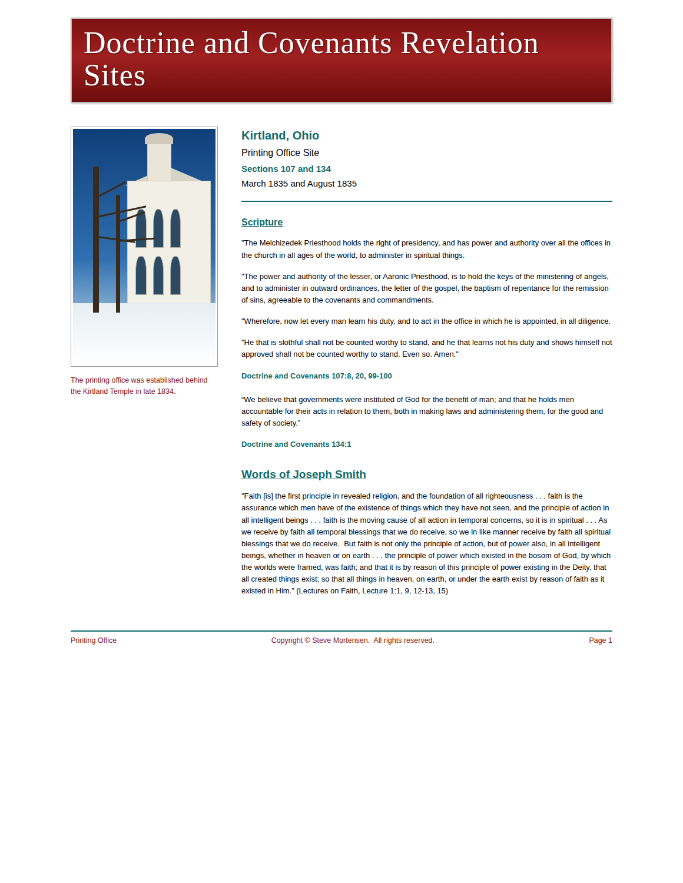Doctrine and Covenants Revelation Sites
The printing office was established behind the Kirtland Temple in late 1834.
Kirtland, Ohio
Printing Office Site
Sections 107 and 134
March 1835 and August 1835
Scripture
"The Melchizedek Priesthood holds the right of presidency, and has power and authority over all the offices in the church in all ages of the world, to administer in spiritual things.
"The power and authority of the lesser, or Aaronic Priesthood, is to hold the keys of the ministering of angels, and to administer in outward ordinances, the letter of the gospel, the baptism of repentance for the remission of sins, agreeable to the covenants and commandments.
"Wherefore, now let every man learn his duty, and to act in the office in which he is appointed, in all diligence.
"He that is slothful shall not be counted worthy to stand, and he that learns not his duty and shows himself not approved shall not be counted worthy to stand. Even so. Amen."
Doctrine and Covenants 107:8, 20, 99-100
“We believe that governments were instituted of God for the benefit of man; and that he holds men accountable for their acts in relation to them, both in making laws and administering them, for the good and safety of society.”
Doctrine and Covenants 134:1
Words of Joseph Smith
"Faith [is] the first principle in revealed religion, and the foundation of all righteousness . . . faith is the assurance which men have of the existence of things which they have not seen, and the principle of action in all intelligent beings . . . faith is the moving cause of all action in temporal concerns, so it is in spiritual . . . As we receive by faith all temporal blessings that we do receive, so we in like manner receive by faith all spiritual blessings that we do receive. But faith is not only the principle of action, but of power also, in all intelligent beings, whether in heaven or on earth . . . the principle of power which existed in the bosom of God, by which the worlds were framed, was faith; and that it is by reason of this principle of power existing in the Deity, that all created things exist; so that all things in heaven, on earth, or under the earth exist by reason of faith as it existed in Him.” (Lectures on Faith, Lecture 1:1, 9, 12-13, 15)
Printing Office
Copyright © Steve Mortensen. All rights reserved.
Page 1